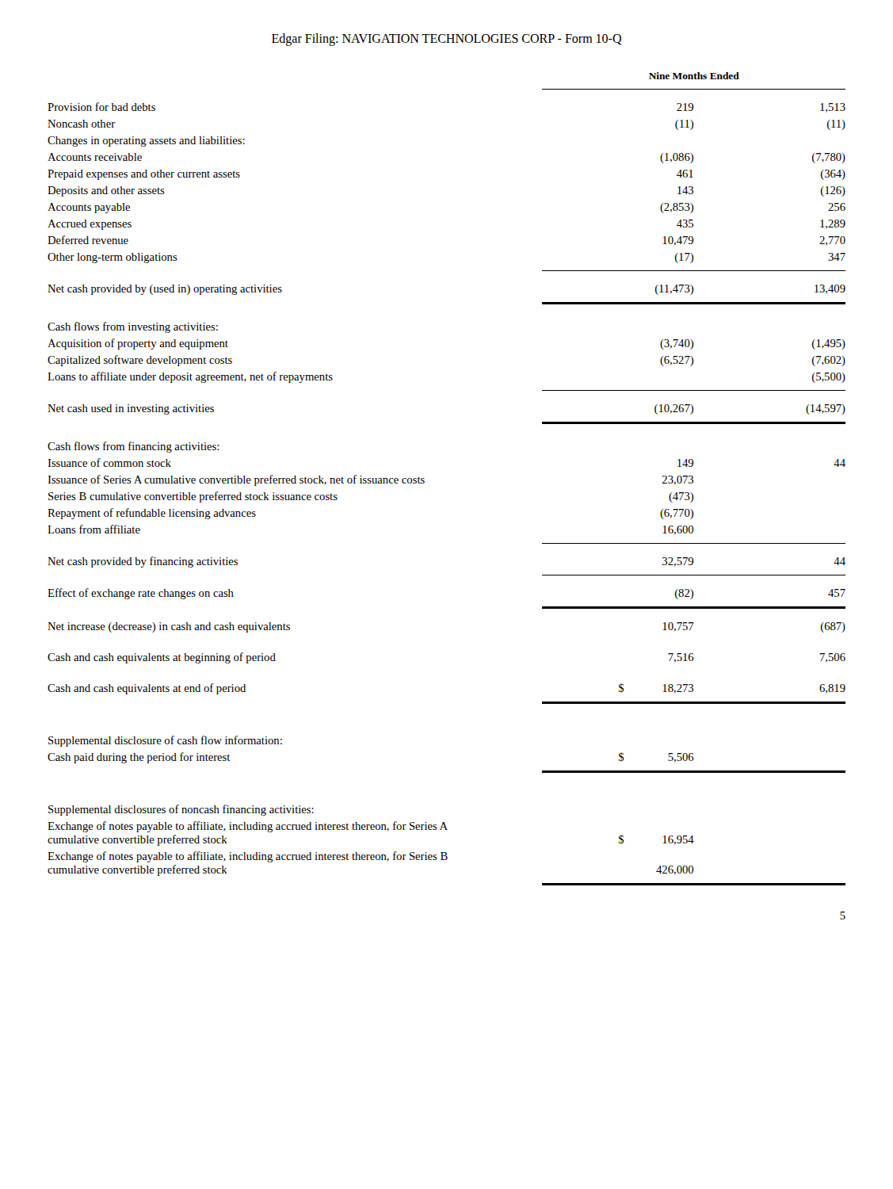Edgar Filing: NAVIGATION TECHNOLOGIES CORP - Form 10-Q
| | Nine Months Ended |
| Provision for bad debts | 219 | 1,513 |
| Noncash other | (11) | (11) |
| Changes in operating assets and liabilities: | | |
| Accounts receivable | (1,086) | (7,780) |
| Prepaid expenses and other current assets | 461 | (364) |
| Deposits and other assets | 143 | (126) |
| Accounts payable | (2,853) | 256 |
| Accrued expenses | 435 | 1,289 |
| Deferred revenue | 10,479 | 2,770 |
| Other long-term obligations | (17) | 347 |
| Net cash provided by (used in) operating activities | (11,473) | 13,409 |
| Cash flows from investing activities: | | |
| Acquisition of property and equipment | (3,740) | (1,495) |
| Capitalized software development costs | (6,527) | (7,602) |
| Loans to affiliate under deposit agreement, net of repayments | | (5,500) |
| Net cash used in investing activities | (10,267) | (14,597) |
| Cash flows from financing activities: | | |
| Issuance of common stock | 149 | 44 |
| Issuance of Series A cumulative convertible preferred stock, net of issuance costs | 23,073 | |
| Series B cumulative convertible preferred stock issuance costs | (473) | |
| Repayment of refundable licensing advances | (6,770) | |
| Loans from affiliate | 16,600 | |
| Net cash provided by financing activities | 32,579 | 44 |
| Effect of exchange rate changes on cash | (82) | 457 |
| Net increase (decrease) in cash and cash equivalents | 10,757 | (687) |
| Cash and cash equivalents at beginning of period | 7,516 | 7,506 |
| Cash and cash equivalents at end of period | $ 18,273 | 6,819 |
| Supplemental disclosure of cash flow information: | | |
| Cash paid during the period for interest | $ 5,506 | |
| Supplemental disclosures of noncash financing activities: | | |
| Exchange of notes payable to affiliate, including accrued interest thereon, for Series A cumulative convertible preferred stock | $ 16,954 | |
| Exchange of notes payable to affiliate, including accrued interest thereon, for Series B cumulative convertible preferred stock | 426,000 | |
5